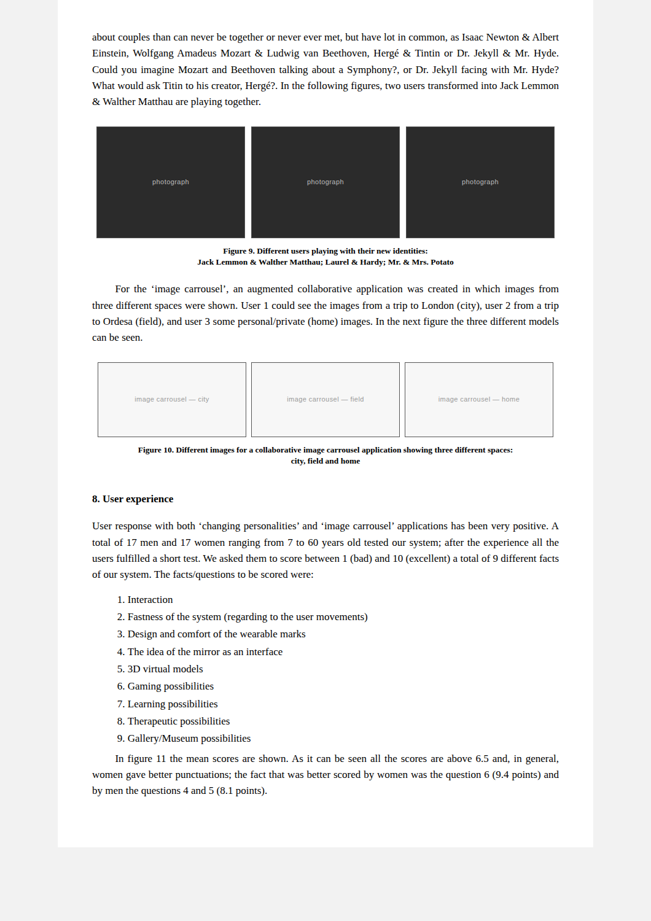about couples than can never be together or never ever met, but have lot in common, as Isaac Newton & Albert Einstein, Wolfgang Amadeus Mozart & Ludwig van Beethoven, Hergé & Tintin or Dr. Jekyll & Mr. Hyde. Could you imagine Mozart and Beethoven talking about a Symphony?, or Dr. Jekyll facing with Mr. Hyde? What would ask Titin to his creator, Hergé?. In the following figures, two users transformed into Jack Lemmon & Walther Matthau are playing together.
photograph
photograph
photograph
Figure 9. Different users playing with their new identities:
Jack Lemmon & Walther Matthau; Laurel & Hardy; Mr. & Mrs. Potato
For the ‘image carrousel’, an augmented collaborative application was created in which images from three different spaces were shown. User 1 could see the images from a trip to London (city), user 2 from a trip to Ordesa (field), and user 3 some personal/private (home) images. In the next figure the three different models can be seen.
image carrousel — city
image carrousel — field
image carrousel — home
Figure 10. Different images for a collaborative image carrousel application showing three different spaces:
city, field and home
8. User experience
User response with both ‘changing personalities’ and ‘image carrousel’ applications has been very positive. A total of 17 men and 17 women ranging from 7 to 60 years old tested our system; after the experience all the users fulfilled a short test. We asked them to score between 1 (bad) and 10 (excellent) a total of 9 different facts of our system. The facts/questions to be scored were:
Interaction
Fastness of the system (regarding to the user movements)
Design and comfort of the wearable marks
The idea of the mirror as an interface
3D virtual models
Gaming possibilities
Learning possibilities
Therapeutic possibilities
Gallery/Museum possibilities
In figure 11 the mean scores are shown. As it can be seen all the scores are above 6.5 and, in general, women gave better punctuations; the fact that was better scored by women was the question 6 (9.4 points) and by men the questions 4 and 5 (8.1 points).